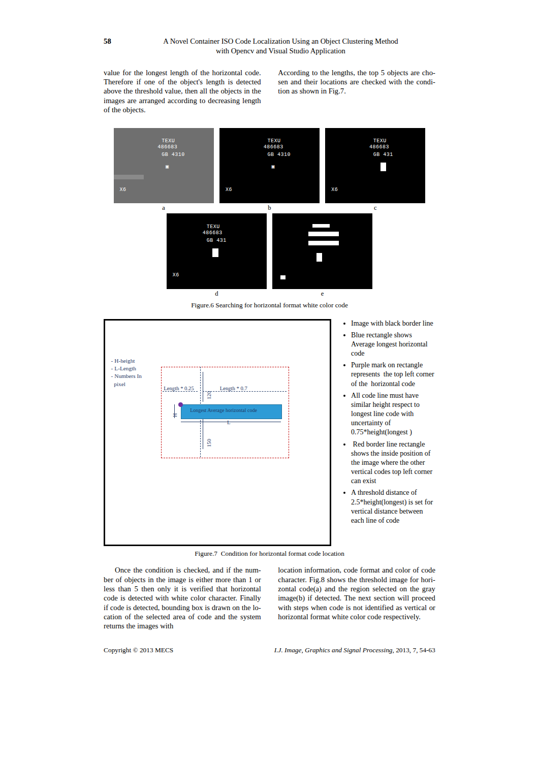58
A Novel Container ISO Code Localization Using an Object Clustering Method
with Opencv and Visual Studio Application
value for the longest length of the horizontal code. Therefore if one of the object's length is detected above the threshold value, then all the objects in the images are arranged according to decreasing length of the objects.
According to the lengths, the top 5 objects are chosen and their locations are checked with the condition as shown in Fig.7.
TEXU 486683 GB 4310 ▣ X6
a
TEXU 486683 GB 4310 ▣ X6
b
TEXU 486683 GB 431 X6
c
TEXU 486683 GB 431 X6
d
e
Figure.6 Searching for horizontal format white color code
- H-height
- L-Length
- Numbers In
pixel
120
150
Length * 0.25
Length * 0.7
H
Longest Average horizontal code
L
Image with black border line
Blue rectangle shows Average longest horizontal code
Purple mark on rectangle represents the top left corner of the horizontal code
All code line must have similar height respect to longest line code with uncertainty of 0.75*height(longest )
Red border line rectangle shows the inside position of the image where the other vertical codes top left corner can exist
A threshold distance of 2.5*height(longest) is set for vertical distance between each line of code
Figure.7 Condition for horizontal format code location
Once the condition is checked, and if the number of objects in the image is either more than 1 or less than 5 then only it is verified that horizontal code is detected with white color character. Finally if code is detected, bounding box is drawn on the location of the selected area of code and the system returns the images with
location information, code format and color of code character. Fig.8 shows the threshold image for horizontal code(a) and the region selected on the gray image(b) if detected. The next section will proceed with steps when code is not identified as vertical or horizontal format white color code respectively.
Copyright © 2013 MECS
I.J. Image, Graphics and Signal Processing, 2013, 7, 54-63